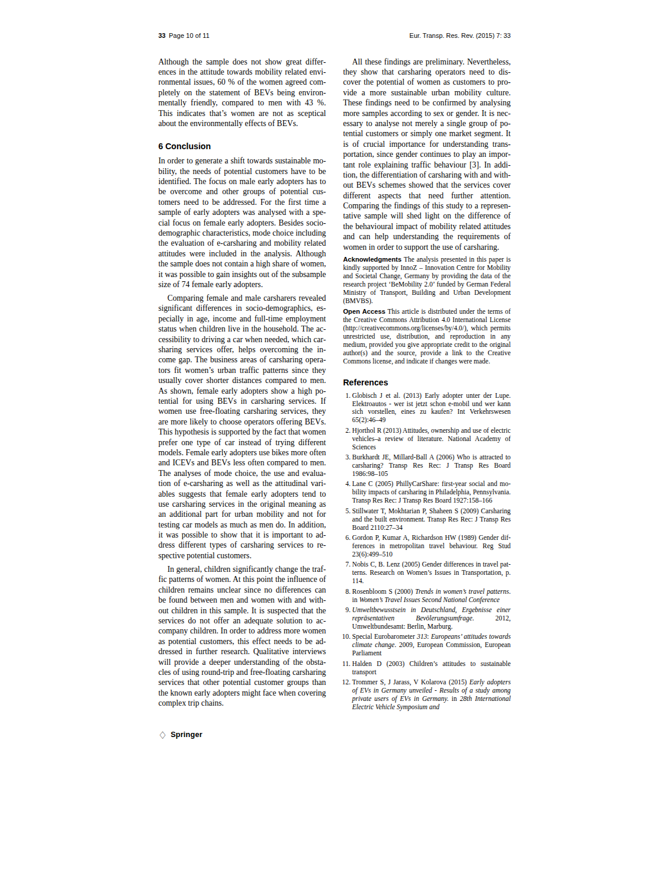33 Page 10 of 11
Eur. Transp. Res. Rev. (2015) 7: 33
Although the sample does not show great differences in the attitude towards mobility related environmental issues, 60 % of the women agreed completely on the statement of BEVs being environmentally friendly, compared to men with 43 %. This indicates that’s women are not as sceptical about the environmentally effects of BEVs.
6 Conclusion
In order to generate a shift towards sustainable mobility, the needs of potential customers have to be identified. The focus on male early adopters has to be overcome and other groups of potential customers need to be addressed. For the first time a sample of early adopters was analysed with a special focus on female early adopters. Besides socio-demographic characteristics, mode choice including the evaluation of e-carsharing and mobility related attitudes were included in the analysis. Although the sample does not contain a high share of women, it was possible to gain insights out of the subsample size of 74 female early adopters.
Comparing female and male carsharers revealed significant differences in socio-demographics, especially in age, income and full-time employment status when children live in the household. The accessibility to driving a car when needed, which carsharing services offer, helps overcoming the income gap. The business areas of carsharing operators fit women’s urban traffic patterns since they usually cover shorter distances compared to men. As shown, female early adopters show a high potential for using BEVs in carsharing services. If women use free-floating carsharing services, they are more likely to choose operators offering BEVs. This hypothesis is supported by the fact that women prefer one type of car instead of trying different models. Female early adopters use bikes more often and ICEVs and BEVs less often compared to men. The analyses of mode choice, the use and evaluation of e-carsharing as well as the attitudinal variables suggests that female early adopters tend to use carsharing services in the original meaning as an additional part for urban mobility and not for testing car models as much as men do. In addition, it was possible to show that it is important to address different types of carsharing services to respective potential customers.
In general, children significantly change the traffic patterns of women. At this point the influence of children remains unclear since no differences can be found between men and women with and without children in this sample. It is suspected that the services do not offer an adequate solution to accompany children. In order to address more women as potential customers, this effect needs to be addressed in further research. Qualitative interviews will provide a deeper understanding of the obstacles of using round-trip and free-floating carsharing services that other potential customer groups than the known early adopters might face when covering complex trip chains.
All these findings are preliminary. Nevertheless, they show that carsharing operators need to discover the potential of women as customers to provide a more sustainable urban mobility culture. These findings need to be confirmed by analysing more samples according to sex or gender. It is necessary to analyse not merely a single group of potential customers or simply one market segment. It is of crucial importance for understanding transportation, since gender continues to play an important role explaining traffic behaviour [3]. In addition, the differentiation of carsharing with and without BEVs schemes showed that the services cover different aspects that need further attention. Comparing the findings of this study to a representative sample will shed light on the difference of the behavioural impact of mobility related attitudes and can help understanding the requirements of women in order to support the use of carsharing.
Acknowledgments The analysis presented in this paper is kindly supported by InnoZ – Innovation Centre for Mobility and Societal Change, Germany by providing the data of the research project ‘BeMobility 2.0’ funded by German Federal Ministry of Transport, Building and Urban Development (BMVBS).
Open Access This article is distributed under the terms of the Creative Commons Attribution 4.0 International License (http://creativecommons.org/licenses/by/4.0/), which permits unrestricted use, distribution, and reproduction in any medium, provided you give appropriate credit to the original author(s) and the source, provide a link to the Creative Commons license, and indicate if changes were made.
References
Globisch J et al. (2013) Early adopter unter der Lupe. Elektroautos - wer ist jetzt schon e-mobil und wer kann sich vorstellen, eines zu kaufen? Int Verkehrswesen 65(2):46–49
Hjorthol R (2013) Attitudes, ownership and use of electric vehicles–a review of literature. National Academy of Sciences
Burkhardt JE, Millard-Ball A (2006) Who is attracted to carsharing? Transp Res Rec: J Transp Res Board 1986:98–105
Lane C (2005) PhillyCarShare: first-year social and mobility impacts of carsharing in Philadelphia, Pennsylvania. Transp Res Rec: J Transp Res Board 1927:158–166
Stillwater T, Mokhtarian P, Shaheen S (2009) Carsharing and the built environment. Transp Res Rec: J Transp Res Board 2110:27–34
Gordon P, Kumar A, Richardson HW (1989) Gender differences in metropolitan travel behaviour. Reg Stud 23(6):499–510
Nobis C, B. Lenz (2005) Gender differences in travel patterns. Research on Women’s Issues in Transportation, p. 114.
Rosenbloom S (2000) Trends in women’s travel patterns. in Women’s Travel Issues Second National Conference
Umweltbewusstsein in Deutschland, Ergebnisse einer repräsentativen Bevölerungsumfrage. 2012, Umweltbundesamt: Berlin, Marburg.
Special Eurobarometer 313: Europeans’ attitudes towards climate change. 2009, European Commission, European Parliament
Halden D (2003) Children’s attitudes to sustainable transport
Trommer S, J Jarass, V Kolarova (2015) Early adopters of EVs in Germany unveiled - Results of a study among private users of EVs in Germany. in 28th International Electric Vehicle Symposium and
♢ Springer